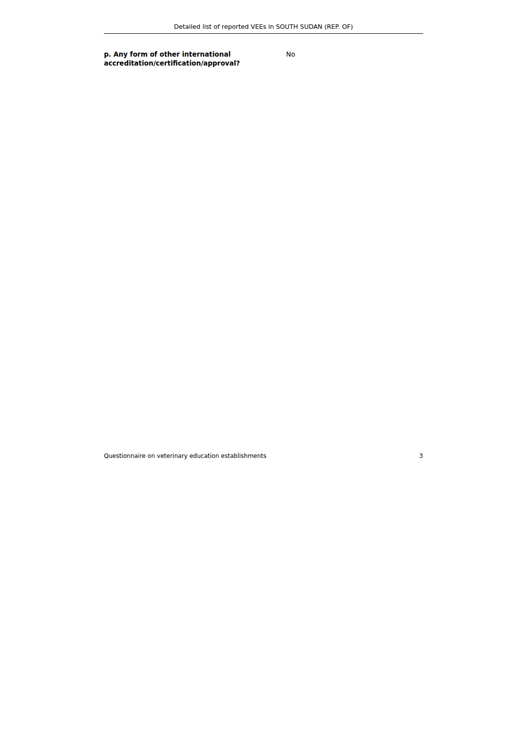Detailed list of reported VEEs in SOUTH SUDAN (REP. OF)
p. Any form of other international accreditation/certification/approval?
No
Questionnaire on veterinary education establishments
3